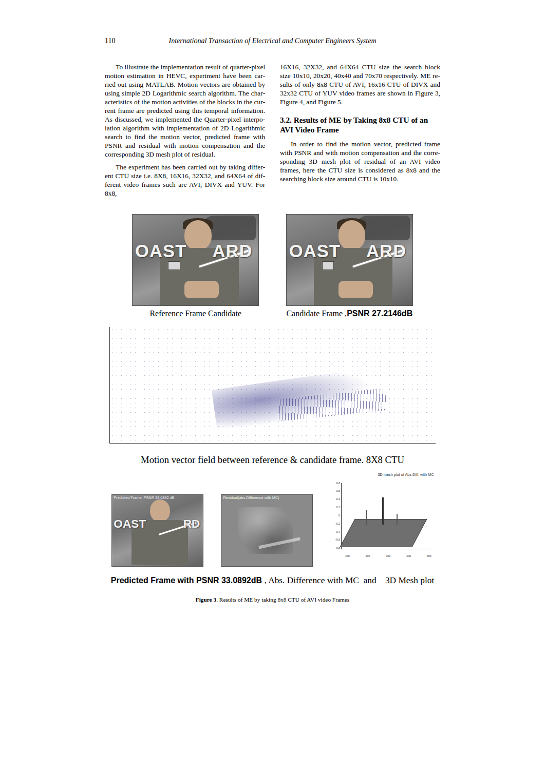110
International Transaction of Electrical and Computer Engineers System
To illustrate the implementation result of quarter-pixel motion estimation in HEVC, experiment have been carried out using MATLAB. Motion vectors are obtained by using simple 2D Logarithmic search algorithm. The characteristics of the motion activities of the blocks in the current frame are predicted using this temporal information. As discussed, we implemented the Quarter-pixel interpolation algorithm with implementation of 2D Logarithmic search to find the motion vector, predicted frame with PSNR and residual with motion compensation and the corresponding 3D mesh plot of residual.
The experiment has been carried out by taking different CTU size i.e. 8X8, 16X16, 32X32, and 64X64 of different video frames such are AVI, DIVX and YUV. For 8x8,
16X16, 32X32, and 64X64 CTU size the search block size 10x10, 20x20, 40x40 and 70x70 respectively. ME results of only 8x8 CTU of AVI, 16x16 CTU of DIVX and 32x32 CTU of YUV video frames are shown in Figure 3, Figure 4, and Figure 5.
3.2. Results of ME by Taking 8x8 CTU of an AVI Video Frame
In order to find the motion vector, predicted frame with PSNR and with motion compensation and the corresponding 3D mesh plot of residual of an AVI video frames, here the CTU size is considered as 8x8 and the searching block size around CTU is 10x10.
OAST
ARD
Reference Frame Candidate
OAST
ARD
Candidate Frame ,PSNR 27.2146dB
Motion vector field between reference & candidate frame. 8X8 CTU
Predicted Frame, PSNR 33.0892 dB
OAST
RD
Residual(abs Difference with MC)
3D mesh plot of Abs Diff. with MC
0.8 0.6 0.4 0.2 0 -0.2 -0.4 -0.6 -0.8
400 200 200 400 600
Predicted Frame with PSNR 33.0892dB , Abs. Difference with MC and 3D Mesh plot
Figure 3. Results of ME by taking 8x8 CTU of AVI video Frames